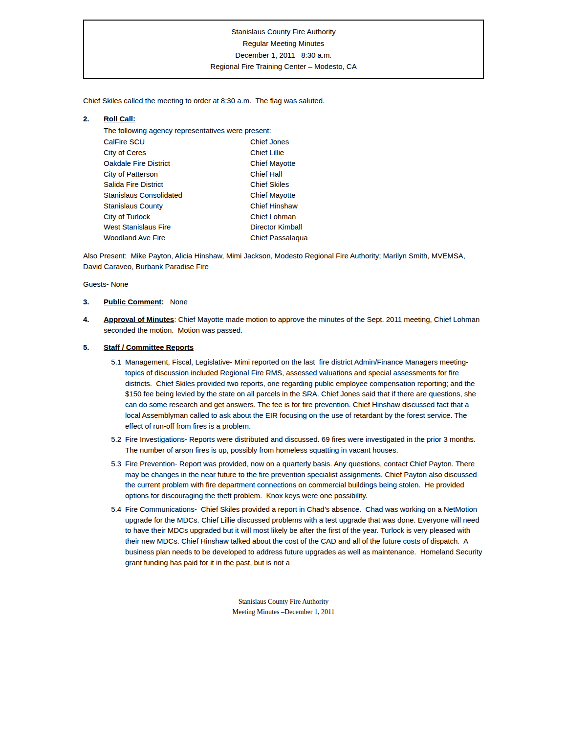Stanislaus County Fire Authority
Regular Meeting Minutes
December 1, 2011– 8:30 a.m.
Regional Fire Training Center – Modesto, CA
Chief Skiles called the meeting to order at 8:30 a.m. The flag was saluted.
2.
Roll Call:
The following agency representatives were present:
| CalFire SCU | Chief Jones |
| City of Ceres | Chief Lillie |
| Oakdale Fire District | Chief Mayotte |
| City of Patterson | Chief Hall |
| Salida Fire District | Chief Skiles |
| Stanislaus Consolidated | Chief Mayotte |
| Stanislaus County | Chief Hinshaw |
| City of Turlock | Chief Lohman |
| West Stanislaus Fire | Director Kimball |
| Woodland Ave Fire | Chief Passalaqua |
Also Present: Mike Payton, Alicia Hinshaw, Mimi Jackson, Modesto Regional Fire Authority; Marilyn Smith, MVEMSA, David Caraveo, Burbank Paradise Fire
Guests- None
3.
Public Comment: None
4.
Approval of Minutes: Chief Mayotte made motion to approve the minutes of the Sept. 2011 meeting, Chief Lohman seconded the motion. Motion was passed.
5.
Staff / Committee Reports
5.1
Management, Fiscal, Legislative- Mimi reported on the last fire district Admin/Finance Managers meeting- topics of discussion included Regional Fire RMS, assessed valuations and special assessments for fire districts. Chief Skiles provided two reports, one regarding public employee compensation reporting; and the $150 fee being levied by the state on all parcels in the SRA. Chief Jones said that if there are questions, she can do some research and get answers. The fee is for fire prevention. Chief Hinshaw discussed fact that a local Assemblyman called to ask about the EIR focusing on the use of retardant by the forest service. The effect of run-off from fires is a problem.
5.2
Fire Investigations- Reports were distributed and discussed. 69 fires were investigated in the prior 3 months. The number of arson fires is up, possibly from homeless squatting in vacant houses.
5.3
Fire Prevention- Report was provided, now on a quarterly basis. Any questions, contact Chief Payton. There may be changes in the near future to the fire prevention specialist assignments. Chief Payton also discussed the current problem with fire department connections on commercial buildings being stolen. He provided options for discouraging the theft problem. Knox keys were one possibility.
5.4
Fire Communications- Chief Skiles provided a report in Chad’s absence. Chad was working on a NetMotion upgrade for the MDCs. Chief Lillie discussed problems with a test upgrade that was done. Everyone will need to have their MDCs upgraded but it will most likely be after the first of the year. Turlock is very pleased with their new MDCs. Chief Hinshaw talked about the cost of the CAD and all of the future costs of dispatch. A business plan needs to be developed to address future upgrades as well as maintenance. Homeland Security grant funding has paid for it in the past, but is not a
Stanislaus County Fire Authority
Meeting Minutes –December 1, 2011